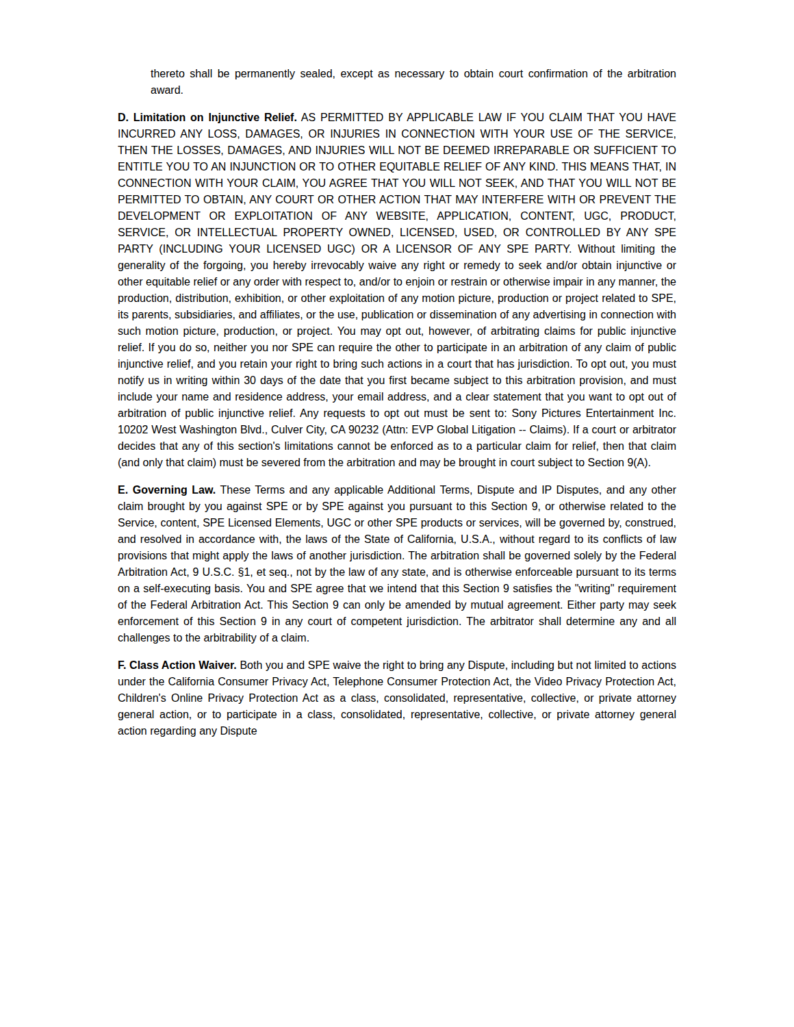thereto shall be permanently sealed, except as necessary to obtain court confirmation of the arbitration award.
D. Limitation on Injunctive Relief. AS PERMITTED BY APPLICABLE LAW IF YOU CLAIM THAT YOU HAVE INCURRED ANY LOSS, DAMAGES, OR INJURIES IN CONNECTION WITH YOUR USE OF THE SERVICE, THEN THE LOSSES, DAMAGES, AND INJURIES WILL NOT BE DEEMED IRREPARABLE OR SUFFICIENT TO ENTITLE YOU TO AN INJUNCTION OR TO OTHER EQUITABLE RELIEF OF ANY KIND. THIS MEANS THAT, IN CONNECTION WITH YOUR CLAIM, YOU AGREE THAT YOU WILL NOT SEEK, AND THAT YOU WILL NOT BE PERMITTED TO OBTAIN, ANY COURT OR OTHER ACTION THAT MAY INTERFERE WITH OR PREVENT THE DEVELOPMENT OR EXPLOITATION OF ANY WEBSITE, APPLICATION, CONTENT, UGC, PRODUCT, SERVICE, OR INTELLECTUAL PROPERTY OWNED, LICENSED, USED, OR CONTROLLED BY ANY SPE PARTY (INCLUDING YOUR LICENSED UGC) OR A LICENSOR OF ANY SPE PARTY. Without limiting the generality of the forgoing, you hereby irrevocably waive any right or remedy to seek and/or obtain injunctive or other equitable relief or any order with respect to, and/or to enjoin or restrain or otherwise impair in any manner, the production, distribution, exhibition, or other exploitation of any motion picture, production or project related to SPE, its parents, subsidiaries, and affiliates, or the use, publication or dissemination of any advertising in connection with such motion picture, production, or project. You may opt out, however, of arbitrating claims for public injunctive relief. If you do so, neither you nor SPE can require the other to participate in an arbitration of any claim of public injunctive relief, and you retain your right to bring such actions in a court that has jurisdiction. To opt out, you must notify us in writing within 30 days of the date that you first became subject to this arbitration provision, and must include your name and residence address, your email address, and a clear statement that you want to opt out of arbitration of public injunctive relief. Any requests to opt out must be sent to: Sony Pictures Entertainment Inc. 10202 West Washington Blvd., Culver City, CA 90232 (Attn: EVP Global Litigation -- Claims). If a court or arbitrator decides that any of this section's limitations cannot be enforced as to a particular claim for relief, then that claim (and only that claim) must be severed from the arbitration and may be brought in court subject to Section 9(A).
E. Governing Law. These Terms and any applicable Additional Terms, Dispute and IP Disputes, and any other claim brought by you against SPE or by SPE against you pursuant to this Section 9, or otherwise related to the Service, content, SPE Licensed Elements, UGC or other SPE products or services, will be governed by, construed, and resolved in accordance with, the laws of the State of California, U.S.A., without regard to its conflicts of law provisions that might apply the laws of another jurisdiction. The arbitration shall be governed solely by the Federal Arbitration Act, 9 U.S.C. §1, et seq., not by the law of any state, and is otherwise enforceable pursuant to its terms on a self-executing basis. You and SPE agree that we intend that this Section 9 satisfies the "writing" requirement of the Federal Arbitration Act. This Section 9 can only be amended by mutual agreement. Either party may seek enforcement of this Section 9 in any court of competent jurisdiction. The arbitrator shall determine any and all challenges to the arbitrability of a claim.
F. Class Action Waiver. Both you and SPE waive the right to bring any Dispute, including but not limited to actions under the California Consumer Privacy Act, Telephone Consumer Protection Act, the Video Privacy Protection Act, Children's Online Privacy Protection Act as a class, consolidated, representative, collective, or private attorney general action, or to participate in a class, consolidated, representative, collective, or private attorney general action regarding any Dispute